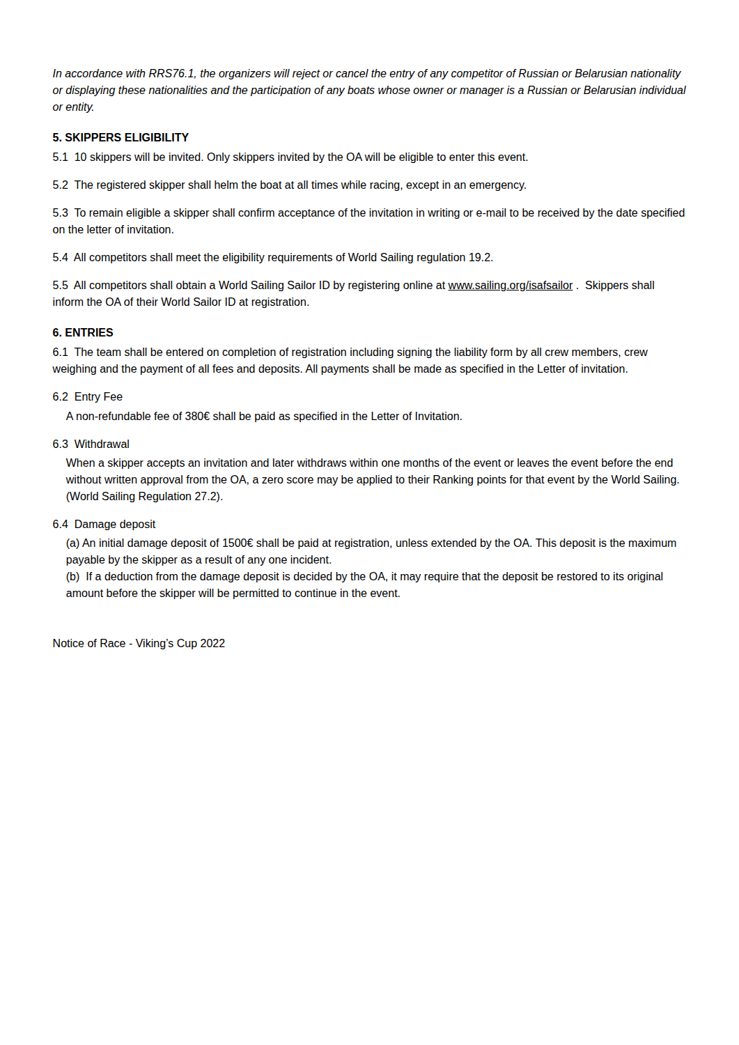In accordance with RRS76.1, the organizers will reject or cancel the entry of any competitor of Russian or Belarusian nationality or displaying these nationalities and the participation of any boats whose owner or manager is a Russian or Belarusian individual or entity.
5. SKIPPERS ELIGIBILITY
5.1 10 skippers will be invited. Only skippers invited by the OA will be eligible to enter this event.
5.2 The registered skipper shall helm the boat at all times while racing, except in an emergency.
5.3 To remain eligible a skipper shall confirm acceptance of the invitation in writing or e-mail to be received by the date specified on the letter of invitation.
5.4 All competitors shall meet the eligibility requirements of World Sailing regulation 19.2.
5.5 All competitors shall obtain a World Sailing Sailor ID by registering online at www.sailing.org/isafsailor . Skippers shall inform the OA of their World Sailor ID at registration.
6. ENTRIES
6.1 The team shall be entered on completion of registration including signing the liability form by all crew members, crew weighing and the payment of all fees and deposits. All payments shall be made as specified in the Letter of invitation.
6.2 Entry Fee
A non-refundable fee of 380€ shall be paid as specified in the Letter of Invitation.
6.3 Withdrawal
When a skipper accepts an invitation and later withdraws within one months of the event or leaves the event before the end without written approval from the OA, a zero score may be applied to their Ranking points for that event by the World Sailing. (World Sailing Regulation 27.2).
6.4 Damage deposit
(a) An initial damage deposit of 1500€ shall be paid at registration, unless extended by the OA. This deposit is the maximum payable by the skipper as a result of any one incident.
(b) If a deduction from the damage deposit is decided by the OA, it may require that the deposit be restored to its original amount before the skipper will be permitted to continue in the event.
Notice of Race - Viking’s Cup 2022